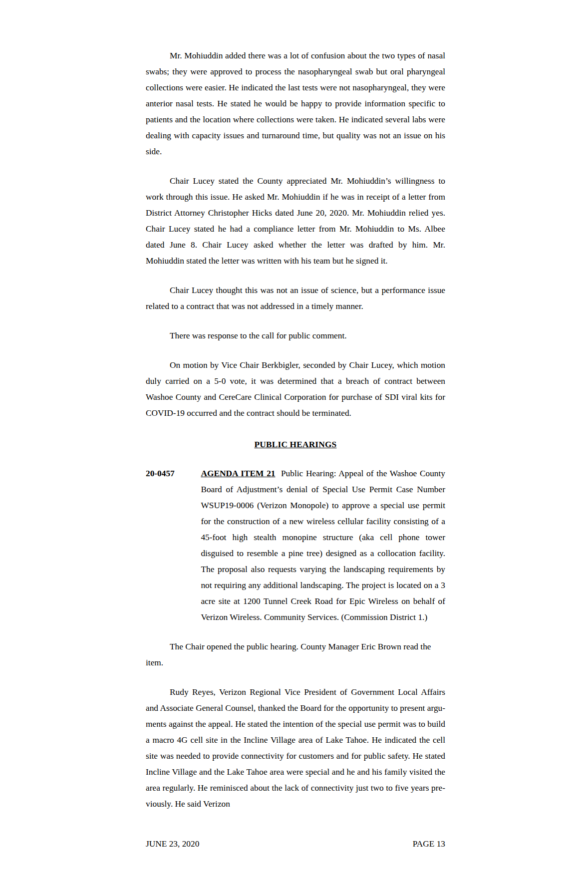Mr. Mohiuddin added there was a lot of confusion about the two types of nasal swabs; they were approved to process the nasopharyngeal swab but oral pharyngeal collections were easier. He indicated the last tests were not nasopharyngeal, they were anterior nasal tests. He stated he would be happy to provide information specific to patients and the location where collections were taken. He indicated several labs were dealing with capacity issues and turnaround time, but quality was not an issue on his side.
Chair Lucey stated the County appreciated Mr. Mohiuddin’s willingness to work through this issue. He asked Mr. Mohiuddin if he was in receipt of a letter from District Attorney Christopher Hicks dated June 20, 2020. Mr. Mohiuddin relied yes. Chair Lucey stated he had a compliance letter from Mr. Mohiuddin to Ms. Albee dated June 8. Chair Lucey asked whether the letter was drafted by him. Mr. Mohiuddin stated the letter was written with his team but he signed it.
Chair Lucey thought this was not an issue of science, but a performance issue related to a contract that was not addressed in a timely manner.
There was response to the call for public comment.
On motion by Vice Chair Berkbigler, seconded by Chair Lucey, which motion duly carried on a 5-0 vote, it was determined that a breach of contract between Washoe County and CereCare Clinical Corporation for purchase of SDI viral kits for COVID-19 occurred and the contract should be terminated.
PUBLIC HEARINGS
20-0457
AGENDA ITEM 21 Public Hearing: Appeal of the Washoe County Board of Adjustment’s denial of Special Use Permit Case Number WSUP19-0006 (Verizon Monopole) to approve a special use permit for the construction of a new wireless cellular facility consisting of a 45-foot high stealth monopine structure (aka cell phone tower disguised to resemble a pine tree) designed as a collocation facility. The proposal also requests varying the landscaping requirements by not requiring any additional landscaping. The project is located on a 3 acre site at 1200 Tunnel Creek Road for Epic Wireless on behalf of Verizon Wireless. Community Services. (Commission District 1.)
The Chair opened the public hearing. County Manager Eric Brown read the
item.
Rudy Reyes, Verizon Regional Vice President of Government Local Affairs and Associate General Counsel, thanked the Board for the opportunity to present arguments against the appeal. He stated the intention of the special use permit was to build a macro 4G cell site in the Incline Village area of Lake Tahoe. He indicated the cell site was needed to provide connectivity for customers and for public safety. He stated Incline Village and the Lake Tahoe area were special and he and his family visited the area regularly. He reminisced about the lack of connectivity just two to five years previously. He said Verizon
JUNE 23, 2020 PAGE 13